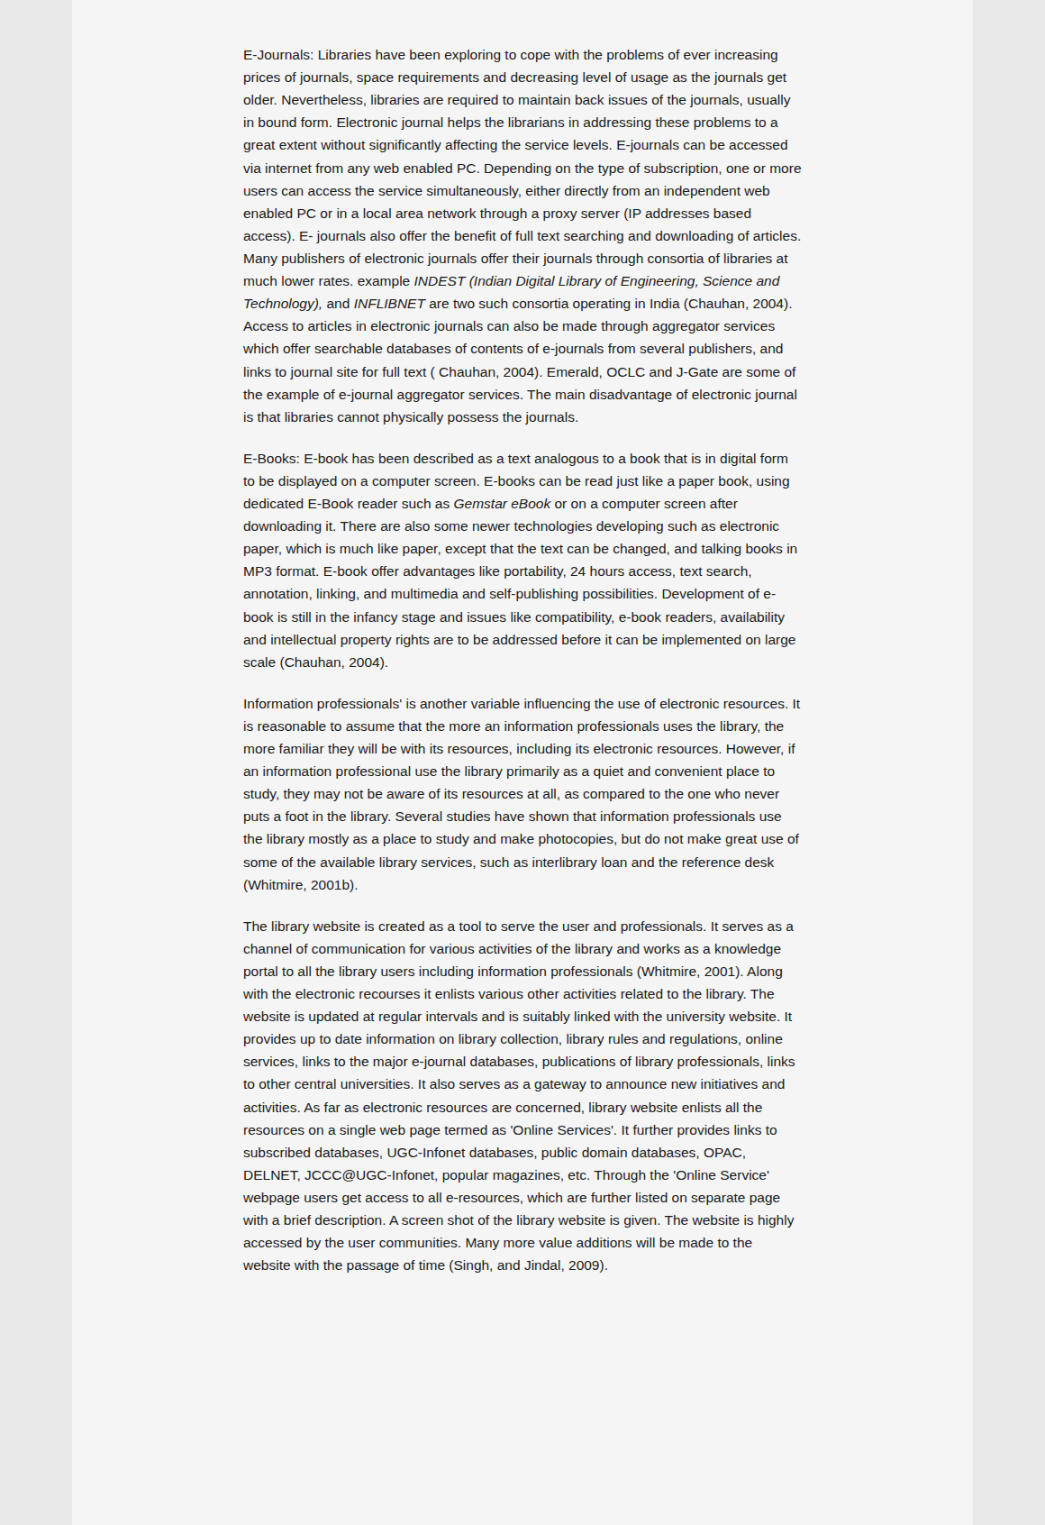E-Journals: Libraries have been exploring to cope with the problems of ever increasing prices of journals, space requirements and decreasing level of usage as the journals get older. Nevertheless, libraries are required to maintain back issues of the journals, usually in bound form. Electronic journal helps the librarians in addressing these problems to a great extent without significantly affecting the service levels. E-journals can be accessed via internet from any web enabled PC. Depending on the type of subscription, one or more users can access the service simultaneously, either directly from an independent web enabled PC or in a local area network through a proxy server (IP addresses based access). E- journals also offer the benefit of full text searching and downloading of articles. Many publishers of electronic journals offer their journals through consortia of libraries at much lower rates. example INDEST (Indian Digital Library of Engineering, Science and Technology), and INFLIBNET are two such consortia operating in India (Chauhan, 2004). Access to articles in electronic journals can also be made through aggregator services which offer searchable databases of contents of e-journals from several publishers, and links to journal site for full text ( Chauhan, 2004). Emerald, OCLC and J-Gate are some of the example of e-journal aggregator services. The main disadvantage of electronic journal is that libraries cannot physically possess the journals.
E-Books: E-book has been described as a text analogous to a book that is in digital form to be displayed on a computer screen. E-books can be read just like a paper book, using dedicated E-Book reader such as Gemstar eBook or on a computer screen after downloading it. There are also some newer technologies developing such as electronic paper, which is much like paper, except that the text can be changed, and talking books in MP3 format. E-book offer advantages like portability, 24 hours access, text search, annotation, linking, and multimedia and self-publishing possibilities. Development of e-book is still in the infancy stage and issues like compatibility, e-book readers, availability and intellectual property rights are to be addressed before it can be implemented on large scale (Chauhan, 2004).
Information professionals' is another variable influencing the use of electronic resources. It is reasonable to assume that the more an information professionals uses the library, the more familiar they will be with its resources, including its electronic resources. However, if an information professional use the library primarily as a quiet and convenient place to study, they may not be aware of its resources at all, as compared to the one who never puts a foot in the library. Several studies have shown that information professionals use the library mostly as a place to study and make photocopies, but do not make great use of some of the available library services, such as interlibrary loan and the reference desk (Whitmire, 2001b).
The library website is created as a tool to serve the user and professionals. It serves as a channel of communication for various activities of the library and works as a knowledge portal to all the library users including information professionals (Whitmire, 2001). Along with the electronic recourses it enlists various other activities related to the library. The website is updated at regular intervals and is suitably linked with the university website. It provides up to date information on library collection, library rules and regulations, online services, links to the major e-journal databases, publications of library professionals, links to other central universities. It also serves as a gateway to announce new initiatives and activities. As far as electronic resources are concerned, library website enlists all the resources on a single web page termed as 'Online Services'. It further provides links to subscribed databases, UGC-Infonet databases, public domain databases, OPAC, DELNET, JCCC@UGC-Infonet, popular magazines, etc. Through the 'Online Service' webpage users get access to all e-resources, which are further listed on separate page with a brief description. A screen shot of the library website is given. The website is highly accessed by the user communities. Many more value additions will be made to the website with the passage of time (Singh, and Jindal, 2009).